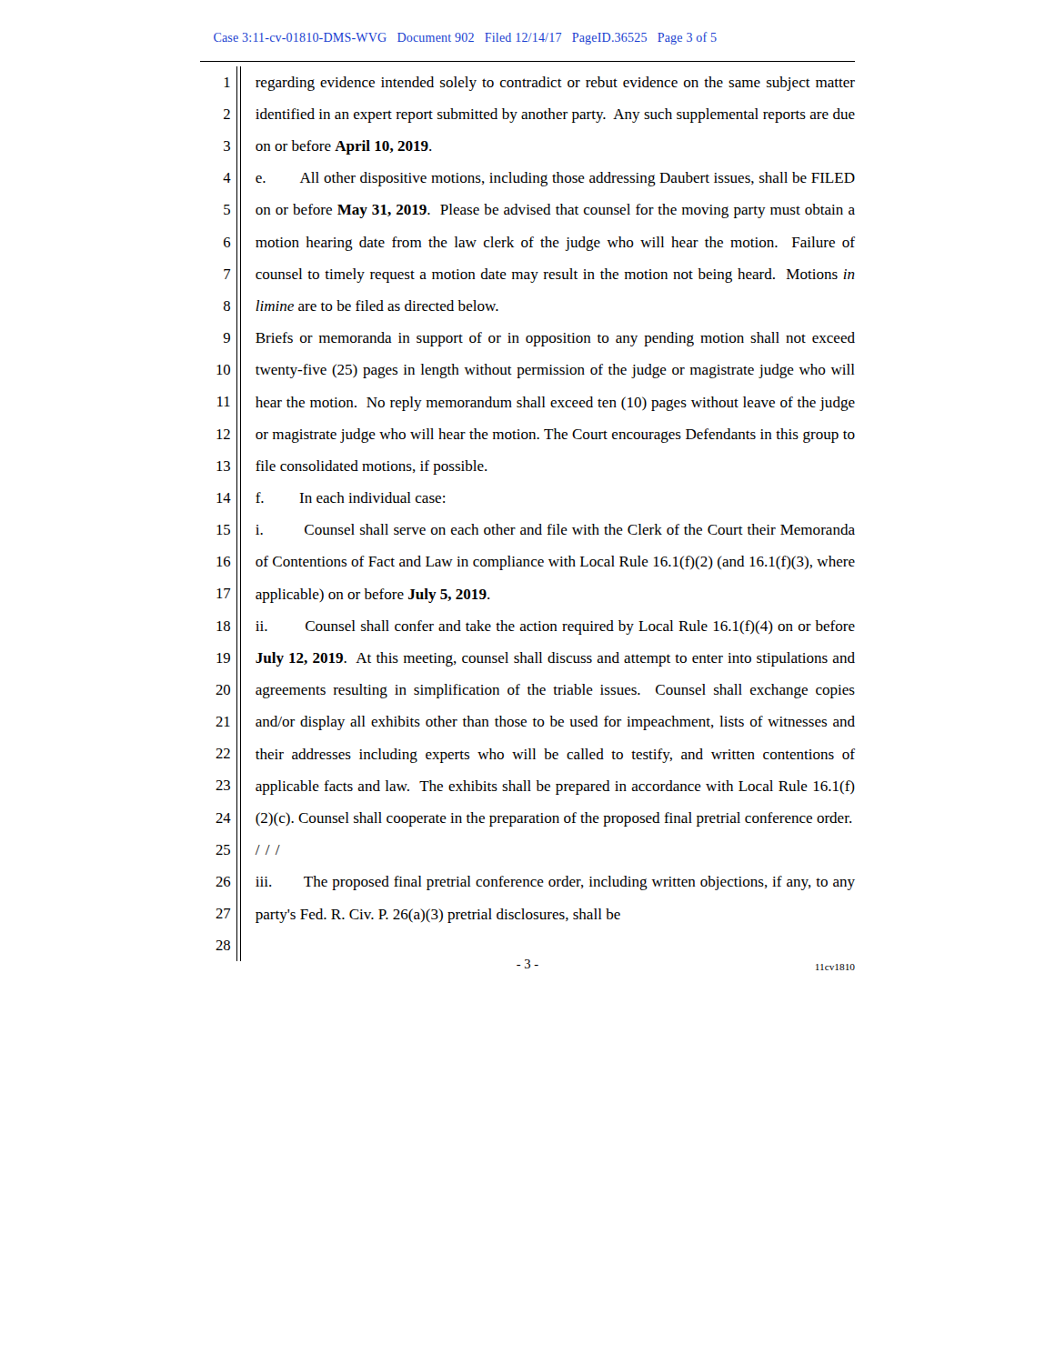Case 3:11-cv-01810-DMS-WVG Document 902 Filed 12/14/17 PageID.36525 Page 3 of 5
1
2
3
4
5
6
7
8
9
10
11
12
13
14
15
16
17
18
19
20
21
22
23
24
25
26
27
28
regarding evidence intended solely to contradict or rebut evidence on the same subject matter identified in an expert report submitted by another party. Any such supplemental reports are due on or before April 10, 2019.
e. All other dispositive motions, including those addressing Daubert issues, shall be FILED on or before May 31, 2019. Please be advised that counsel for the moving party must obtain a motion hearing date from the law clerk of the judge who will hear the motion. Failure of counsel to timely request a motion date may result in the motion not being heard. Motions in limine are to be filed as directed below.
Briefs or memoranda in support of or in opposition to any pending motion shall not exceed twenty-five (25) pages in length without permission of the judge or magistrate judge who will hear the motion. No reply memorandum shall exceed ten (10) pages without leave of the judge or magistrate judge who will hear the motion. The Court encourages Defendants in this group to file consolidated motions, if possible.
f. In each individual case:
i. Counsel shall serve on each other and file with the Clerk of the Court their Memoranda of Contentions of Fact and Law in compliance with Local Rule 16.1(f)(2) (and 16.1(f)(3), where applicable) on or before July 5, 2019.
ii. Counsel shall confer and take the action required by Local Rule 16.1(f)(4) on or before July 12, 2019. At this meeting, counsel shall discuss and attempt to enter into stipulations and agreements resulting in simplification of the triable issues. Counsel shall exchange copies and/or display all exhibits other than those to be used for impeachment, lists of witnesses and their addresses including experts who will be called to testify, and written contentions of applicable facts and law. The exhibits shall be prepared in accordance with Local Rule 16.1(f)(2)(c). Counsel shall cooperate in the preparation of the proposed final pretrial conference order.
/ / /
iii. The proposed final pretrial conference order, including written objections, if any, to any party's Fed. R. Civ. P. 26(a)(3) pretrial disclosures, shall be
- 3 -
11cv1810